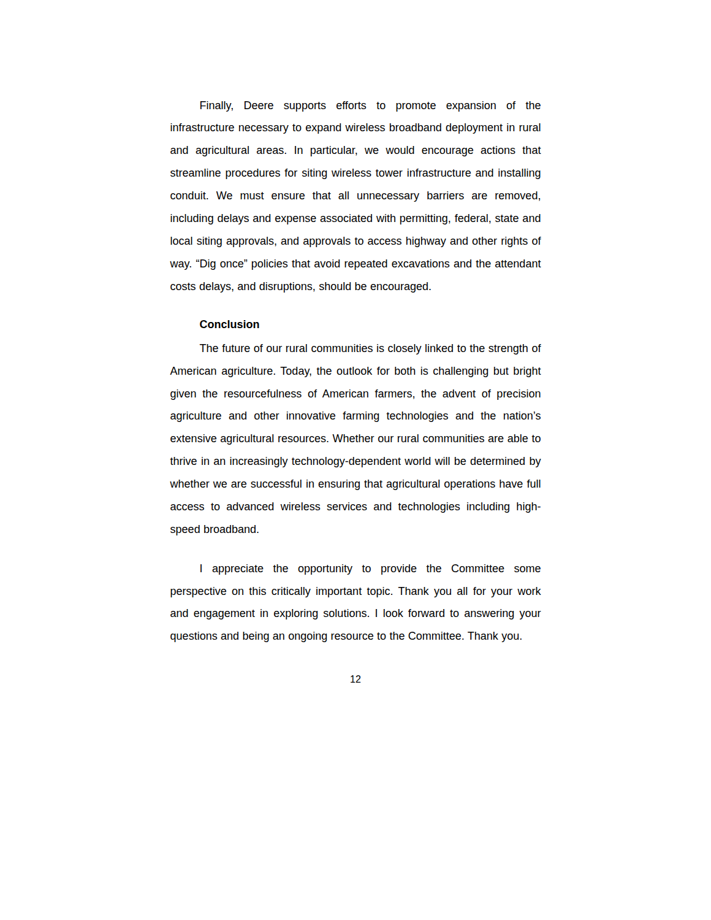Finally, Deere supports efforts to promote expansion of the infrastructure necessary to expand wireless broadband deployment in rural and agricultural areas. In particular, we would encourage actions that streamline procedures for siting wireless tower infrastructure and installing conduit. We must ensure that all unnecessary barriers are removed, including delays and expense associated with permitting, federal, state and local siting approvals, and approvals to access highway and other rights of way. “Dig once” policies that avoid repeated excavations and the attendant costs delays, and disruptions, should be encouraged.
Conclusion
The future of our rural communities is closely linked to the strength of American agriculture. Today, the outlook for both is challenging but bright given the resourcefulness of American farmers, the advent of precision agriculture and other innovative farming technologies and the nation’s extensive agricultural resources. Whether our rural communities are able to thrive in an increasingly technology-dependent world will be determined by whether we are successful in ensuring that agricultural operations have full access to advanced wireless services and technologies including high-speed broadband.
I appreciate the opportunity to provide the Committee some perspective on this critically important topic. Thank you all for your work and engagement in exploring solutions. I look forward to answering your questions and being an ongoing resource to the Committee. Thank you.
12